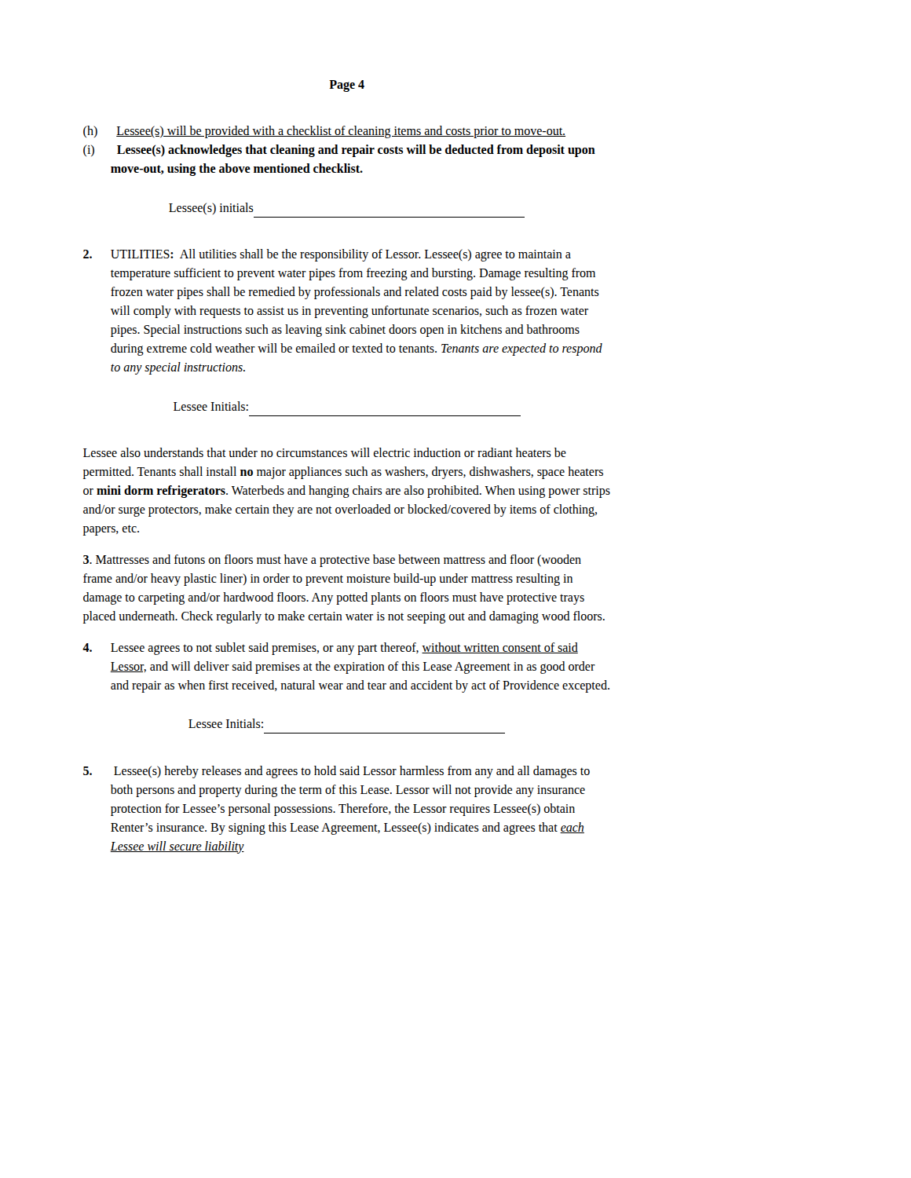Page 4
(h) Lessee(s) will be provided with a checklist of cleaning items and costs prior to move-out.
(i) Lessee(s) acknowledges that cleaning and repair costs will be deducted from deposit upon move-out, using the above mentioned checklist.
Lessee(s) initials
2. UTILITIES: All utilities shall be the responsibility of Lessor. Lessee(s) agree to maintain a temperature sufficient to prevent water pipes from freezing and bursting. Damage resulting from frozen water pipes shall be remedied by professionals and related costs paid by lessee(s). Tenants will comply with requests to assist us in preventing unfortunate scenarios, such as frozen water pipes. Special instructions such as leaving sink cabinet doors open in kitchens and bathrooms during extreme cold weather will be emailed or texted to tenants. Tenants are expected to respond to any special instructions.
Lessee Initials:
Lessee also understands that under no circumstances will electric induction or radiant heaters be permitted. Tenants shall install no major appliances such as washers, dryers, dishwashers, space heaters or mini dorm refrigerators. Waterbeds and hanging chairs are also prohibited. When using power strips and/or surge protectors, make certain they are not overloaded or blocked/covered by items of clothing, papers, etc.
3. Mattresses and futons on floors must have a protective base between mattress and floor (wooden frame and/or heavy plastic liner) in order to prevent moisture build-up under mattress resulting in damage to carpeting and/or hardwood floors. Any potted plants on floors must have protective trays placed underneath. Check regularly to make certain water is not seeping out and damaging wood floors.
4. Lessee agrees to not sublet said premises, or any part thereof, without written consent of said Lessor, and will deliver said premises at the expiration of this Lease Agreement in as good order and repair as when first received, natural wear and tear and accident by act of Providence excepted.
Lessee Initials:
5. Lessee(s) hereby releases and agrees to hold said Lessor harmless from any and all damages to both persons and property during the term of this Lease. Lessor will not provide any insurance protection for Lessee’s personal possessions. Therefore, the Lessor requires Lessee(s) obtain Renter’s insurance. By signing this Lease Agreement, Lessee(s) indicates and agrees that each Lessee will secure liability